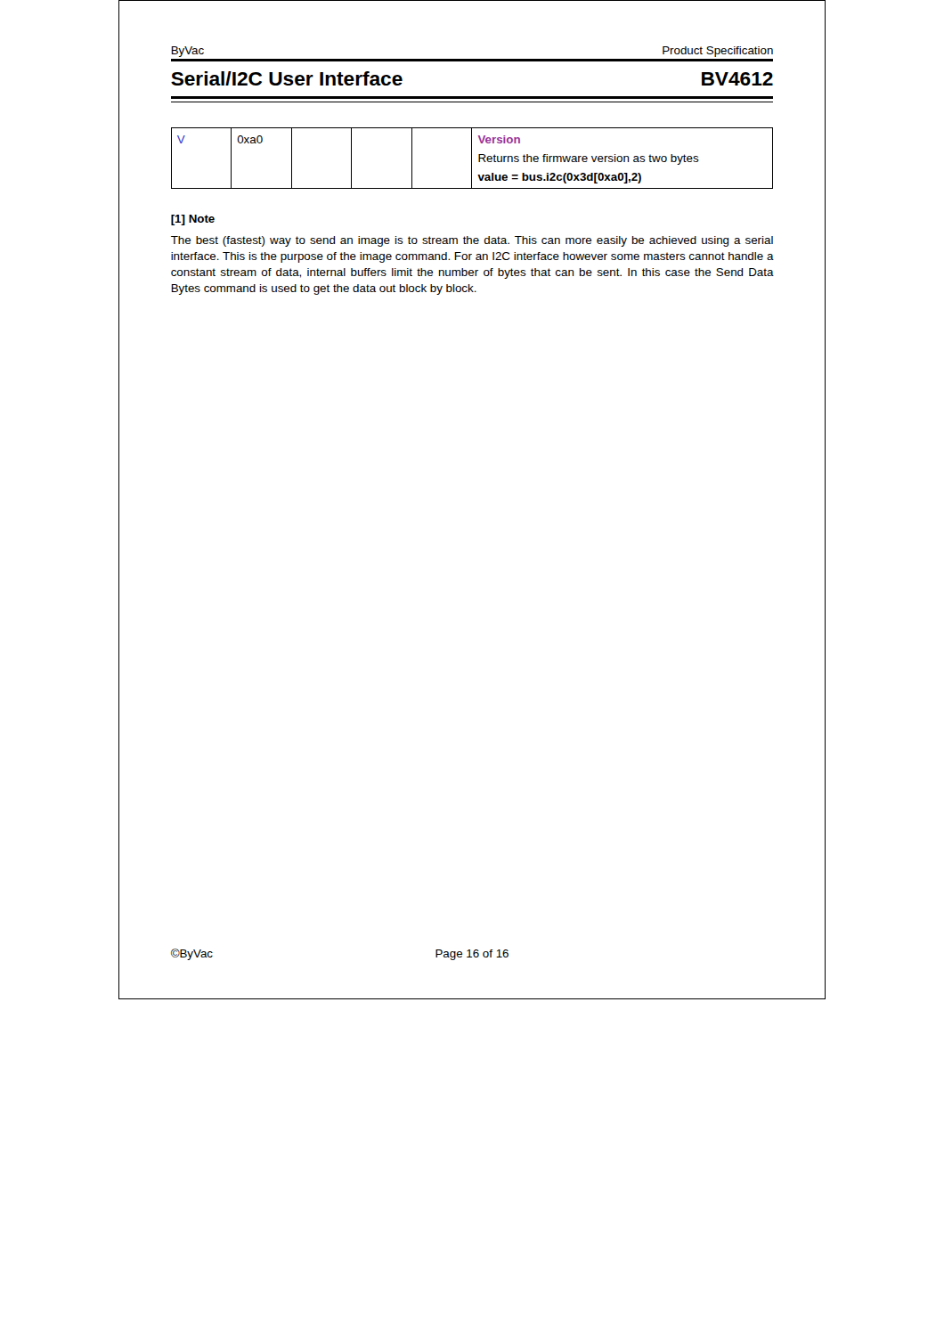ByVac
Product Specification
Serial/I2C User Interface
BV4612
| V | 0xa0 | | | | Version Returns the firmware version as two bytes value = bus.i2c(0x3d[0xa0],2) |
[1] Note
The best (fastest) way to send an image is to stream the data. This can more easily be achieved using a serial interface. This is the purpose of the image command. For an I2C interface however some masters cannot handle a constant stream of data, internal buffers limit the number of bytes that can be sent. In this case the Send Data Bytes command is used to get the data out block by block.
©ByVac
Page 16 of 16